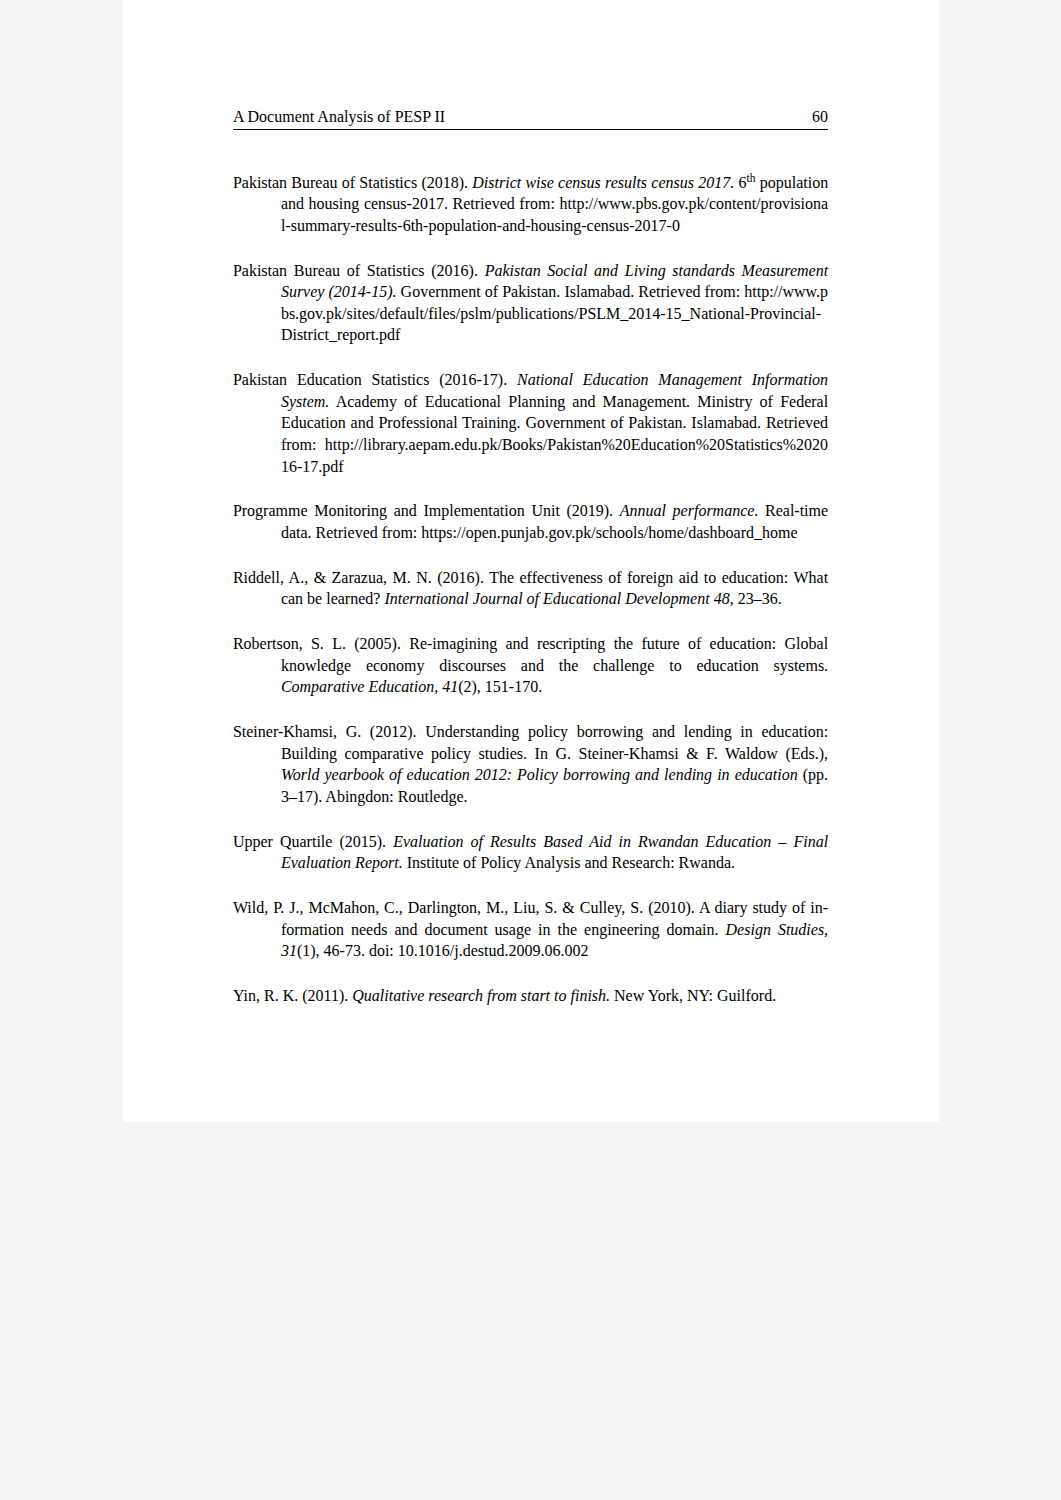A Document Analysis of PESP II 60
Pakistan Bureau of Statistics (2018). District wise census results census 2017. 6th population and housing census-2017. Retrieved from: http://www.pbs.gov.pk/content/provisional-summary-results-6th-population-and-housing-census-2017-0
Pakistan Bureau of Statistics (2016). Pakistan Social and Living standards Measurement Survey (2014-15). Government of Pakistan. Islamabad. Retrieved from: http://www.pbs.gov.pk/sites/default/files/pslm/publications/PSLM_2014-15_National-Provincial-District_report.pdf
Pakistan Education Statistics (2016-17). National Education Management Information System. Academy of Educational Planning and Management. Ministry of Federal Education and Professional Training. Government of Pakistan. Islamabad. Retrieved from: http://library.aepam.edu.pk/Books/Pakistan%20Education%20Statistics%202016-17.pdf
Programme Monitoring and Implementation Unit (2019). Annual performance. Real-time data. Retrieved from: https://open.punjab.gov.pk/schools/home/dashboard_home
Riddell, A., & Zarazua, M. N. (2016). The effectiveness of foreign aid to education: What can be learned? International Journal of Educational Development 48, 23–36.
Robertson, S. L. (2005). Re‑imagining and rescripting the future of education: Global knowledge economy discourses and the challenge to education systems. Comparative Education, 41(2), 151-170.
Steiner-Khamsi, G. (2012). Understanding policy borrowing and lending in education: Building comparative policy studies. In G. Steiner-Khamsi & F. Waldow (Eds.), World yearbook of education 2012: Policy borrowing and lending in education (pp. 3–17). Abingdon: Routledge.
Upper Quartile (2015). Evaluation of Results Based Aid in Rwandan Education – Final Evaluation Report. Institute of Policy Analysis and Research: Rwanda.
Wild, P. J., McMahon, C., Darlington, M., Liu, S. & Culley, S. (2010). A diary study of information needs and document usage in the engineering domain. Design Studies, 31(1), 46-73. doi: 10.1016/j.destud.2009.06.002
Yin, R. K. (2011). Qualitative research from start to finish. New York, NY: Guilford.